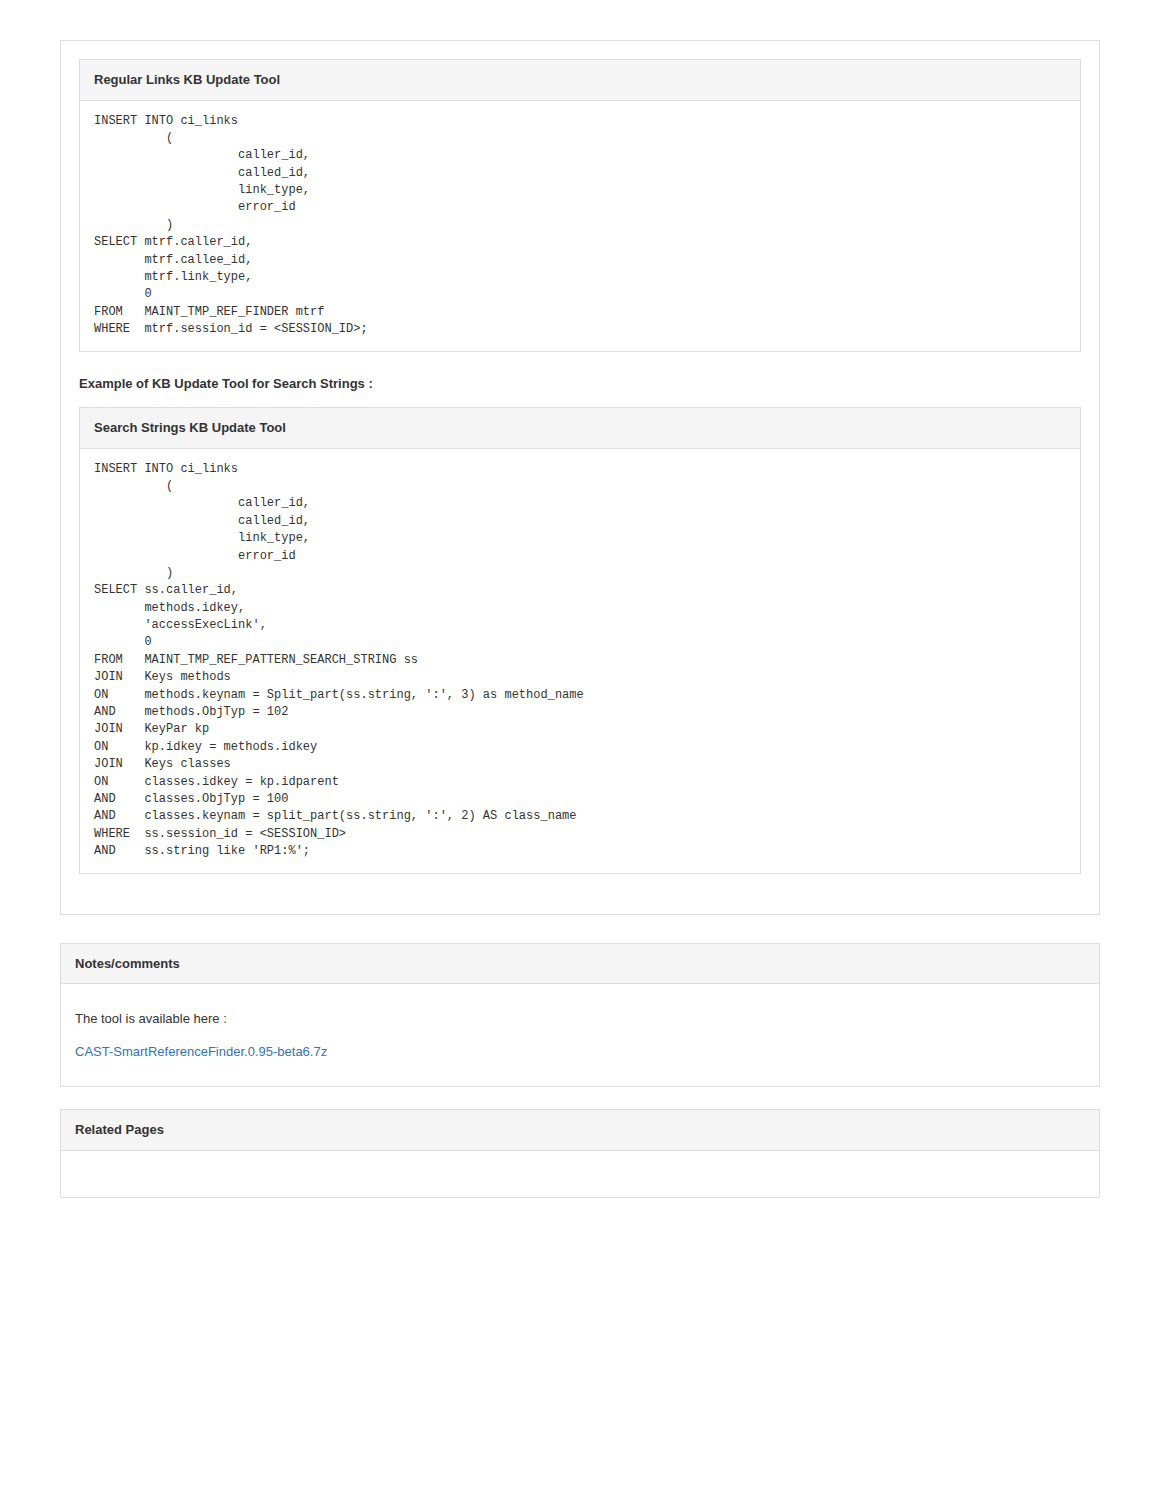Regular Links KB Update Tool
INSERT INTO ci_links
          (
                    caller_id,
                    called_id,
                    link_type,
                    error_id
          )
SELECT mtrf.caller_id,
       mtrf.callee_id,
       mtrf.link_type,
       0
FROM   MAINT_TMP_REF_FINDER mtrf
WHERE  mtrf.session_id = <SESSION_ID>;
Example of KB Update Tool for Search Strings :
Search Strings KB Update Tool
INSERT INTO ci_links
          (
                    caller_id,
                    called_id,
                    link_type,
                    error_id
          )
SELECT ss.caller_id,
       methods.idkey,
       'accessExecLink',
       0
FROM   MAINT_TMP_REF_PATTERN_SEARCH_STRING ss
JOIN   Keys methods
ON     methods.keynam = Split_part(ss.string, ':', 3) as method_name
AND    methods.ObjTyp = 102
JOIN   KeyPar kp
ON     kp.idkey = methods.idkey
JOIN   Keys classes
ON     classes.idkey = kp.idparent
AND    classes.ObjTyp = 100
AND    classes.keynam = split_part(ss.string, ':', 2) AS class_name
WHERE  ss.session_id = <SESSION_ID>
AND    ss.string like 'RP1:%';
Notes/comments
The tool is available here :
CAST-SmartReferenceFinder.0.95-beta6.7z
Related Pages